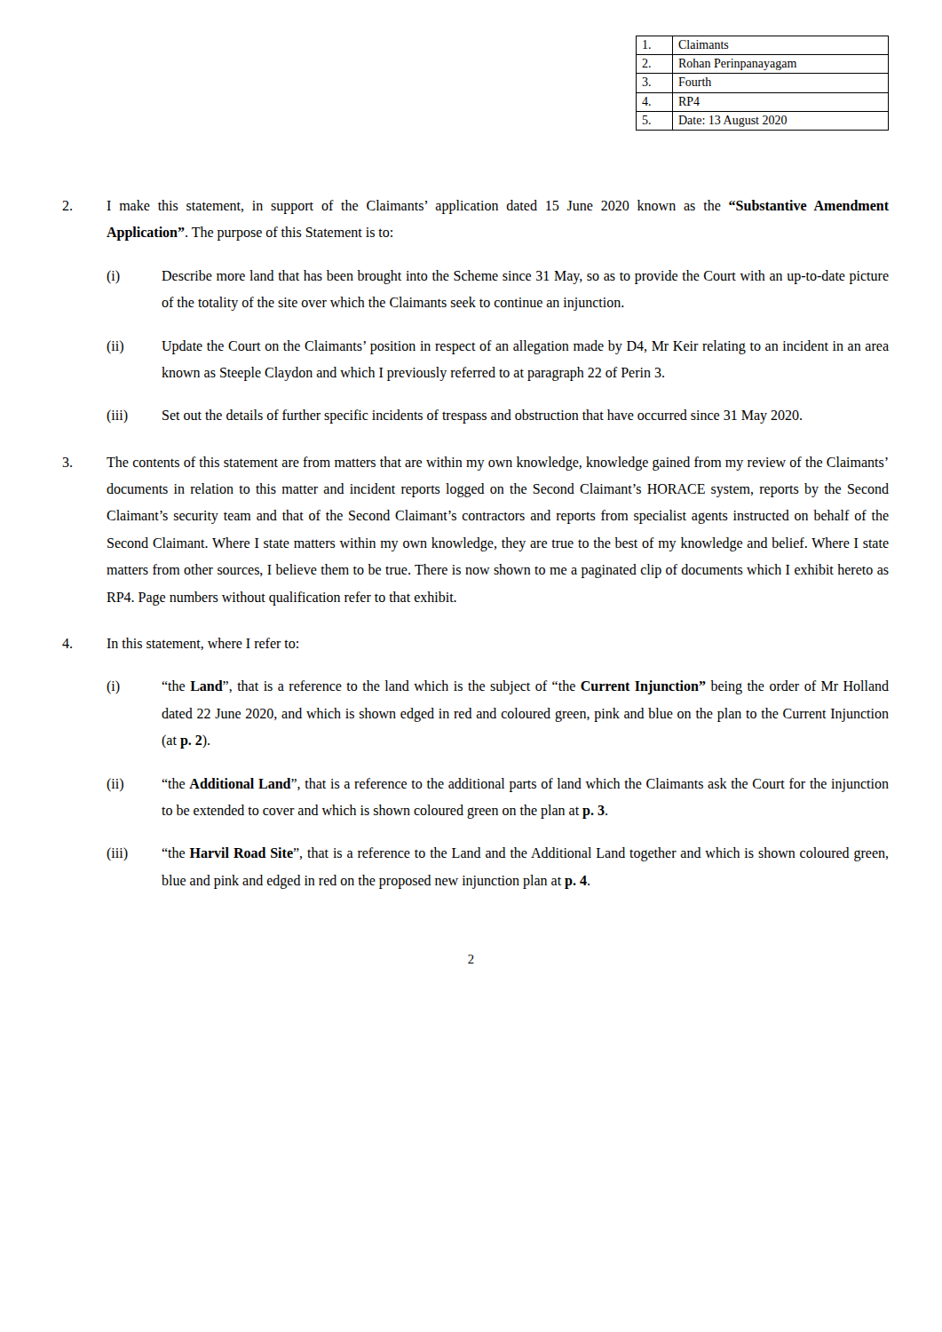| 1. | Claimants |
| 2. | Rohan Perinpanayagam |
| 3. | Fourth |
| 4. | RP4 |
| 5. | Date: 13 August 2020 |
I make this statement, in support of the Claimants’ application dated 15 June 2020 known as the “Substantive Amendment Application”. The purpose of this Statement is to:
Describe more land that has been brought into the Scheme since 31 May, so as to provide the Court with an up-to-date picture of the totality of the site over which the Claimants seek to continue an injunction.
Update the Court on the Claimants’ position in respect of an allegation made by D4, Mr Keir relating to an incident in an area known as Steeple Claydon and which I previously referred to at paragraph 22 of Perin 3.
Set out the details of further specific incidents of trespass and obstruction that have occurred since 31 May 2020.
The contents of this statement are from matters that are within my own knowledge, knowledge gained from my review of the Claimants’ documents in relation to this matter and incident reports logged on the Second Claimant’s HORACE system, reports by the Second Claimant’s security team and that of the Second Claimant’s contractors and reports from specialist agents instructed on behalf of the Second Claimant. Where I state matters within my own knowledge, they are true to the best of my knowledge and belief. Where I state matters from other sources, I believe them to be true. There is now shown to me a paginated clip of documents which I exhibit hereto as RP4. Page numbers without qualification refer to that exhibit.
In this statement, where I refer to:
“the Land”, that is a reference to the land which is the subject of “the Current Injunction” being the order of Mr Holland dated 22 June 2020, and which is shown edged in red and coloured green, pink and blue on the plan to the Current Injunction (at p. 2).
“the Additional Land”, that is a reference to the additional parts of land which the Claimants ask the Court for the injunction to be extended to cover and which is shown coloured green on the plan at p. 3.
“the Harvil Road Site”, that is a reference to the Land and the Additional Land together and which is shown coloured green, blue and pink and edged in red on the proposed new injunction plan at p. 4.
2